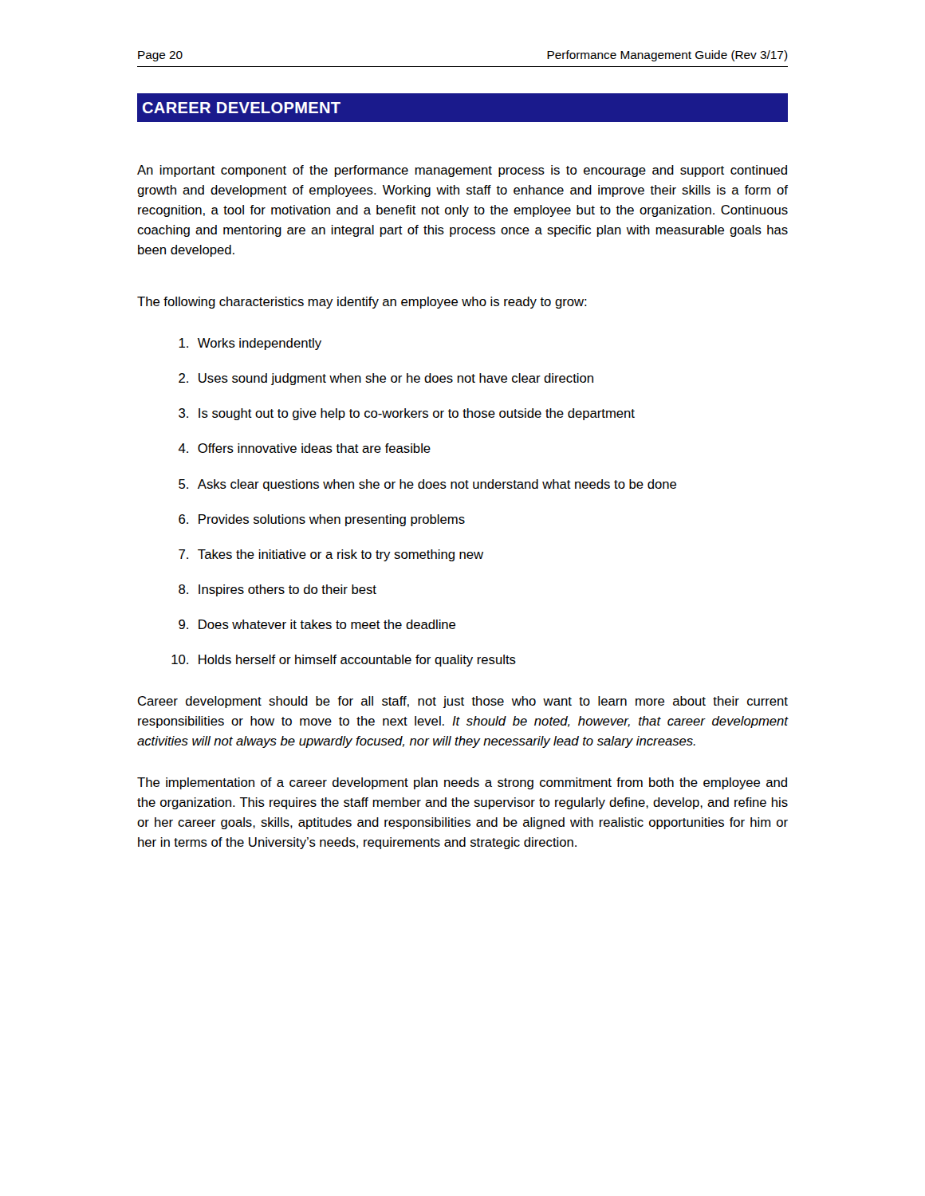Page 20 Performance Management Guide (Rev 3/17)
CAREER DEVELOPMENT
An important component of the performance management process is to encourage and support continued growth and development of employees. Working with staff to enhance and improve their skills is a form of recognition, a tool for motivation and a benefit not only to the employee but to the organization. Continuous coaching and mentoring are an integral part of this process once a specific plan with measurable goals has been developed.
The following characteristics may identify an employee who is ready to grow:
Works independently
Uses sound judgment when she or he does not have clear direction
Is sought out to give help to co-workers or to those outside the department
Offers innovative ideas that are feasible
Asks clear questions when she or he does not understand what needs to be done
Provides solutions when presenting problems
Takes the initiative or a risk to try something new
Inspires others to do their best
Does whatever it takes to meet the deadline
Holds herself or himself accountable for quality results
Career development should be for all staff, not just those who want to learn more about their current responsibilities or how to move to the next level. It should be noted, however, that career development activities will not always be upwardly focused, nor will they necessarily lead to salary increases.
The implementation of a career development plan needs a strong commitment from both the employee and the organization. This requires the staff member and the supervisor to regularly define, develop, and refine his or her career goals, skills, aptitudes and responsibilities and be aligned with realistic opportunities for him or her in terms of the University’s needs, requirements and strategic direction.